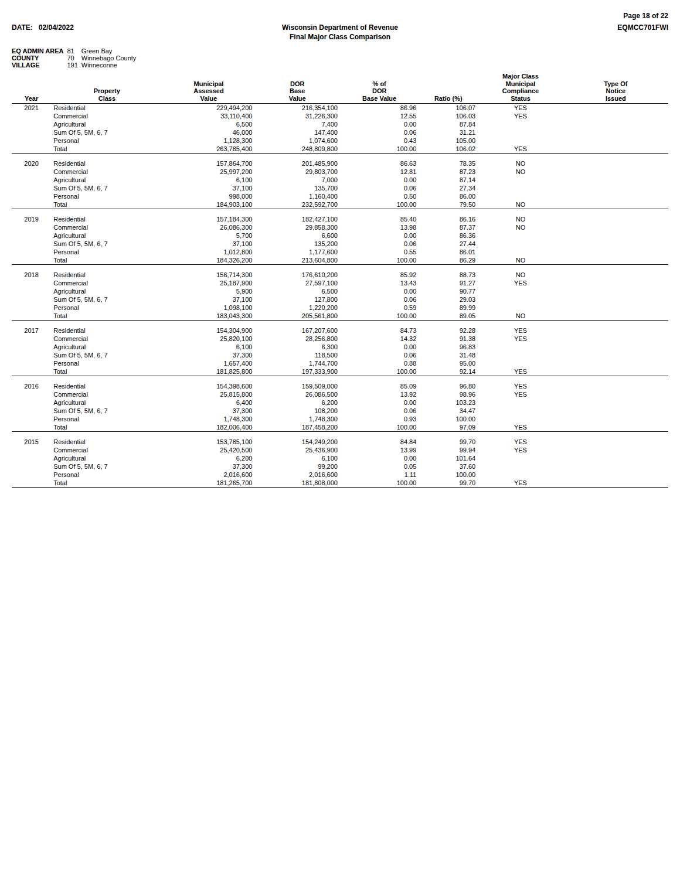Page 18 of 22
| DATE: 02/04/2022 | Wisconsin Department of Revenue Final Major Class Comparison | EQMCC701FWI |
| EQ ADMIN AREA | 81 | Green Bay |
| COUNTY | 70 | Winnebago County |
| VILLAGE | 191 | Winneconne |
| Year | Property Class | Municipal Assessed Value | DOR Base Value | % of DOR Base Value | Ratio (%) | Major Class Municipal Compliance Status | Type Of Notice Issued |
| --- | --- | --- | --- | --- | --- | --- | --- |
| 2021 | Residential | 229,494,200 | 216,354,100 | 86.96 | 106.07 | YES | |
| | Commercial | 33,110,400 | 31,226,300 | 12.55 | 106.03 | YES | |
| | Agricultural | 6,500 | 7,400 | 0.00 | 87.84 | | |
| | Sum Of 5, 5M, 6, 7 | 46,000 | 147,400 | 0.06 | 31.21 | | |
| | Personal | 1,128,300 | 1,074,600 | 0.43 | 105.00 | | |
| | Total | 263,785,400 | 248,809,800 | 100.00 | 106.02 | YES | |
| 2020 | Residential | 157,864,700 | 201,485,900 | 86.63 | 78.35 | NO | |
| | Commercial | 25,997,200 | 29,803,700 | 12.81 | 87.23 | NO | |
| | Agricultural | 6,100 | 7,000 | 0.00 | 87.14 | | |
| | Sum Of 5, 5M, 6, 7 | 37,100 | 135,700 | 0.06 | 27.34 | | |
| | Personal | 998,000 | 1,160,400 | 0.50 | 86.00 | | |
| | Total | 184,903,100 | 232,592,700 | 100.00 | 79.50 | NO | |
| 2019 | Residential | 157,184,300 | 182,427,100 | 85.40 | 86.16 | NO | |
| | Commercial | 26,086,300 | 29,858,300 | 13.98 | 87.37 | NO | |
| | Agricultural | 5,700 | 6,600 | 0.00 | 86.36 | | |
| | Sum Of 5, 5M, 6, 7 | 37,100 | 135,200 | 0.06 | 27.44 | | |
| | Personal | 1,012,800 | 1,177,600 | 0.55 | 86.01 | | |
| | Total | 184,326,200 | 213,604,800 | 100.00 | 86.29 | NO | |
| 2018 | Residential | 156,714,300 | 176,610,200 | 85.92 | 88.73 | NO | |
| | Commercial | 25,187,900 | 27,597,100 | 13.43 | 91.27 | YES | |
| | Agricultural | 5,900 | 6,500 | 0.00 | 90.77 | | |
| | Sum Of 5, 5M, 6, 7 | 37,100 | 127,800 | 0.06 | 29.03 | | |
| | Personal | 1,098,100 | 1,220,200 | 0.59 | 89.99 | | |
| | Total | 183,043,300 | 205,561,800 | 100.00 | 89.05 | NO | |
| 2017 | Residential | 154,304,900 | 167,207,600 | 84.73 | 92.28 | YES | |
| | Commercial | 25,820,100 | 28,256,800 | 14.32 | 91.38 | YES | |
| | Agricultural | 6,100 | 6,300 | 0.00 | 96.83 | | |
| | Sum Of 5, 5M, 6, 7 | 37,300 | 118,500 | 0.06 | 31.48 | | |
| | Personal | 1,657,400 | 1,744,700 | 0.88 | 95.00 | | |
| | Total | 181,825,800 | 197,333,900 | 100.00 | 92.14 | YES | |
| 2016 | Residential | 154,398,600 | 159,509,000 | 85.09 | 96.80 | YES | |
| | Commercial | 25,815,800 | 26,086,500 | 13.92 | 98.96 | YES | |
| | Agricultural | 6,400 | 6,200 | 0.00 | 103.23 | | |
| | Sum Of 5, 5M, 6, 7 | 37,300 | 108,200 | 0.06 | 34.47 | | |
| | Personal | 1,748,300 | 1,748,300 | 0.93 | 100.00 | | |
| | Total | 182,006,400 | 187,458,200 | 100.00 | 97.09 | YES | |
| 2015 | Residential | 153,785,100 | 154,249,200 | 84.84 | 99.70 | YES | |
| | Commercial | 25,420,500 | 25,436,900 | 13.99 | 99.94 | YES | |
| | Agricultural | 6,200 | 6,100 | 0.00 | 101.64 | | |
| | Sum Of 5, 5M, 6, 7 | 37,300 | 99,200 | 0.05 | 37.60 | | |
| | Personal | 2,016,600 | 2,016,600 | 1.11 | 100.00 | | |
| | Total | 181,265,700 | 181,808,000 | 100.00 | 99.70 | YES | |